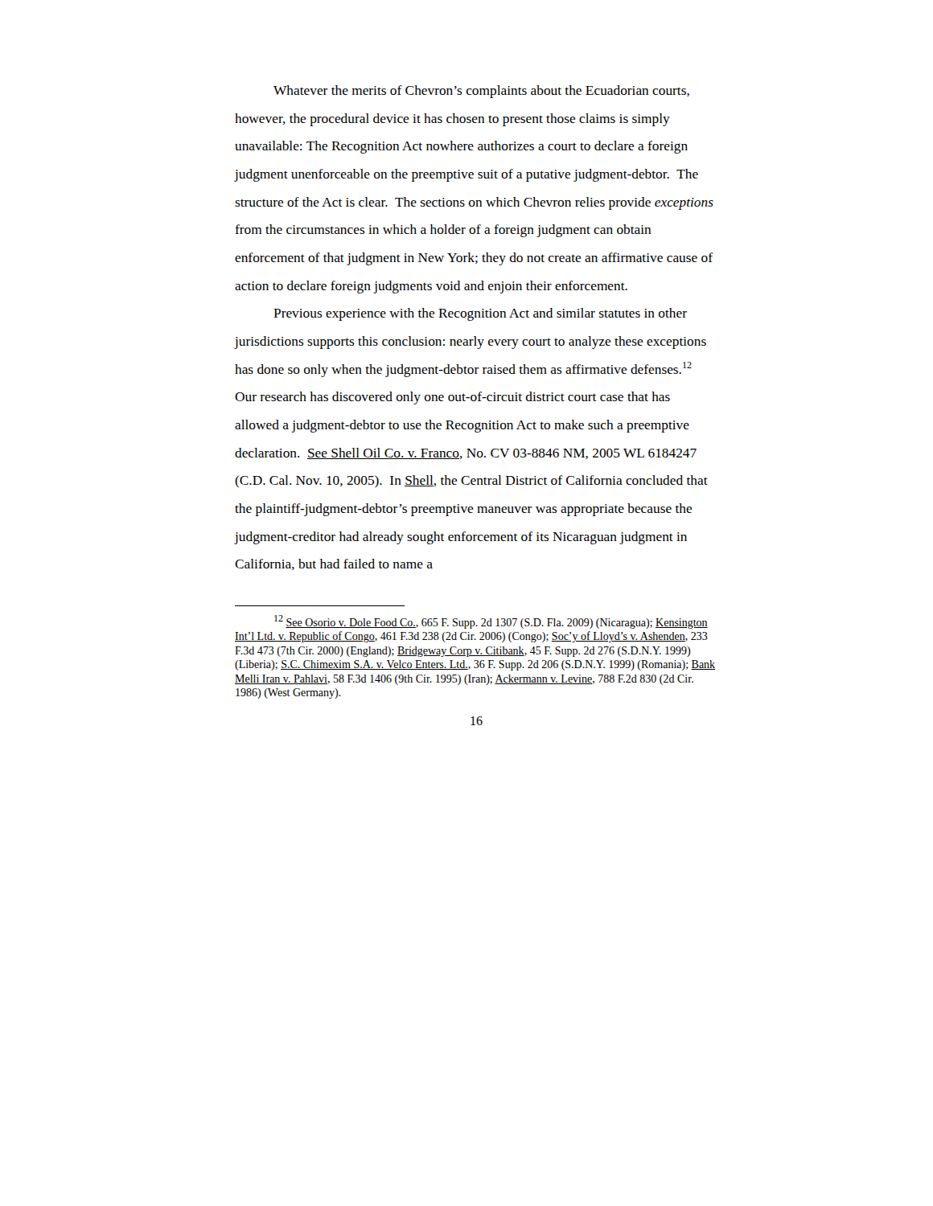Whatever the merits of Chevron’s complaints about the Ecuadorian courts, however, the procedural device it has chosen to present those claims is simply unavailable: The Recognition Act nowhere authorizes a court to declare a foreign judgment unenforceable on the preemptive suit of a putative judgment-debtor. The structure of the Act is clear. The sections on which Chevron relies provide exceptions from the circumstances in which a holder of a foreign judgment can obtain enforcement of that judgment in New York; they do not create an affirmative cause of action to declare foreign judgments void and enjoin their enforcement.
Previous experience with the Recognition Act and similar statutes in other jurisdictions supports this conclusion: nearly every court to analyze these exceptions has done so only when the judgment-debtor raised them as affirmative defenses.12 Our research has discovered only one out-of-circuit district court case that has allowed a judgment-debtor to use the Recognition Act to make such a preemptive declaration. See Shell Oil Co. v. Franco, No. CV 03-8846 NM, 2005 WL 6184247 (C.D. Cal. Nov. 10, 2005). In Shell, the Central District of California concluded that the plaintiff-judgment-debtor’s preemptive maneuver was appropriate because the judgment-creditor had already sought enforcement of its Nicaraguan judgment in California, but had failed to name a
12 See Osorio v. Dole Food Co., 665 F. Supp. 2d 1307 (S.D. Fla. 2009) (Nicaragua); Kensington Int’l Ltd. v. Republic of Congo, 461 F.3d 238 (2d Cir. 2006) (Congo); Soc’y of Lloyd’s v. Ashenden, 233 F.3d 473 (7th Cir. 2000) (England); Bridgeway Corp v. Citibank, 45 F. Supp. 2d 276 (S.D.N.Y. 1999) (Liberia); S.C. Chimexim S.A. v. Velco Enters. Ltd., 36 F. Supp. 2d 206 (S.D.N.Y. 1999) (Romania); Bank Melli Iran v. Pahlavi, 58 F.3d 1406 (9th Cir. 1995) (Iran); Ackermann v. Levine, 788 F.2d 830 (2d Cir. 1986) (West Germany).
16